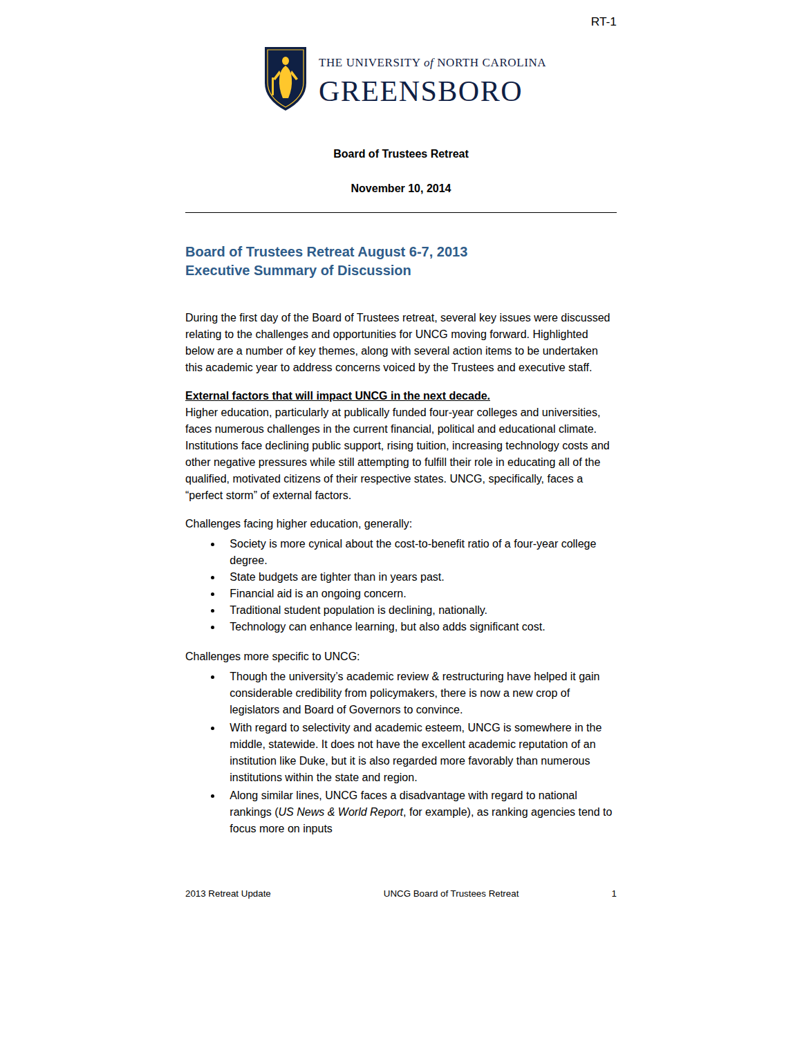RT-1
THE UNIVERSITY of NORTH CAROLINA GREENSBORO
Board of Trustees Retreat
November 10, 2014
Board of Trustees Retreat August 6-7, 2013
Executive Summary of Discussion
During the first day of the Board of Trustees retreat, several key issues were discussed relating to the challenges and opportunities for UNCG moving forward. Highlighted below are a number of key themes, along with several action items to be undertaken this academic year to address concerns voiced by the Trustees and executive staff.
External factors that will impact UNCG in the next decade.
Higher education, particularly at publically funded four-year colleges and universities, faces numerous challenges in the current financial, political and educational climate. Institutions face declining public support, rising tuition, increasing technology costs and other negative pressures while still attempting to fulfill their role in educating all of the qualified, motivated citizens of their respective states. UNCG, specifically, faces a “perfect storm” of external factors.
Challenges facing higher education, generally:
Society is more cynical about the cost-to-benefit ratio of a four-year college degree.
State budgets are tighter than in years past.
Financial aid is an ongoing concern.
Traditional student population is declining, nationally.
Technology can enhance learning, but also adds significant cost.
Challenges more specific to UNCG:
Though the university’s academic review & restructuring have helped it gain considerable credibility from policymakers, there is now a new crop of legislators and Board of Governors to convince.
With regard to selectivity and academic esteem, UNCG is somewhere in the middle, statewide. It does not have the excellent academic reputation of an institution like Duke, but it is also regarded more favorably than numerous institutions within the state and region.
Along similar lines, UNCG faces a disadvantage with regard to national rankings (US News & World Report, for example), as ranking agencies tend to focus more on inputs
2013 Retreat Update
UNCG Board of Trustees Retreat
1